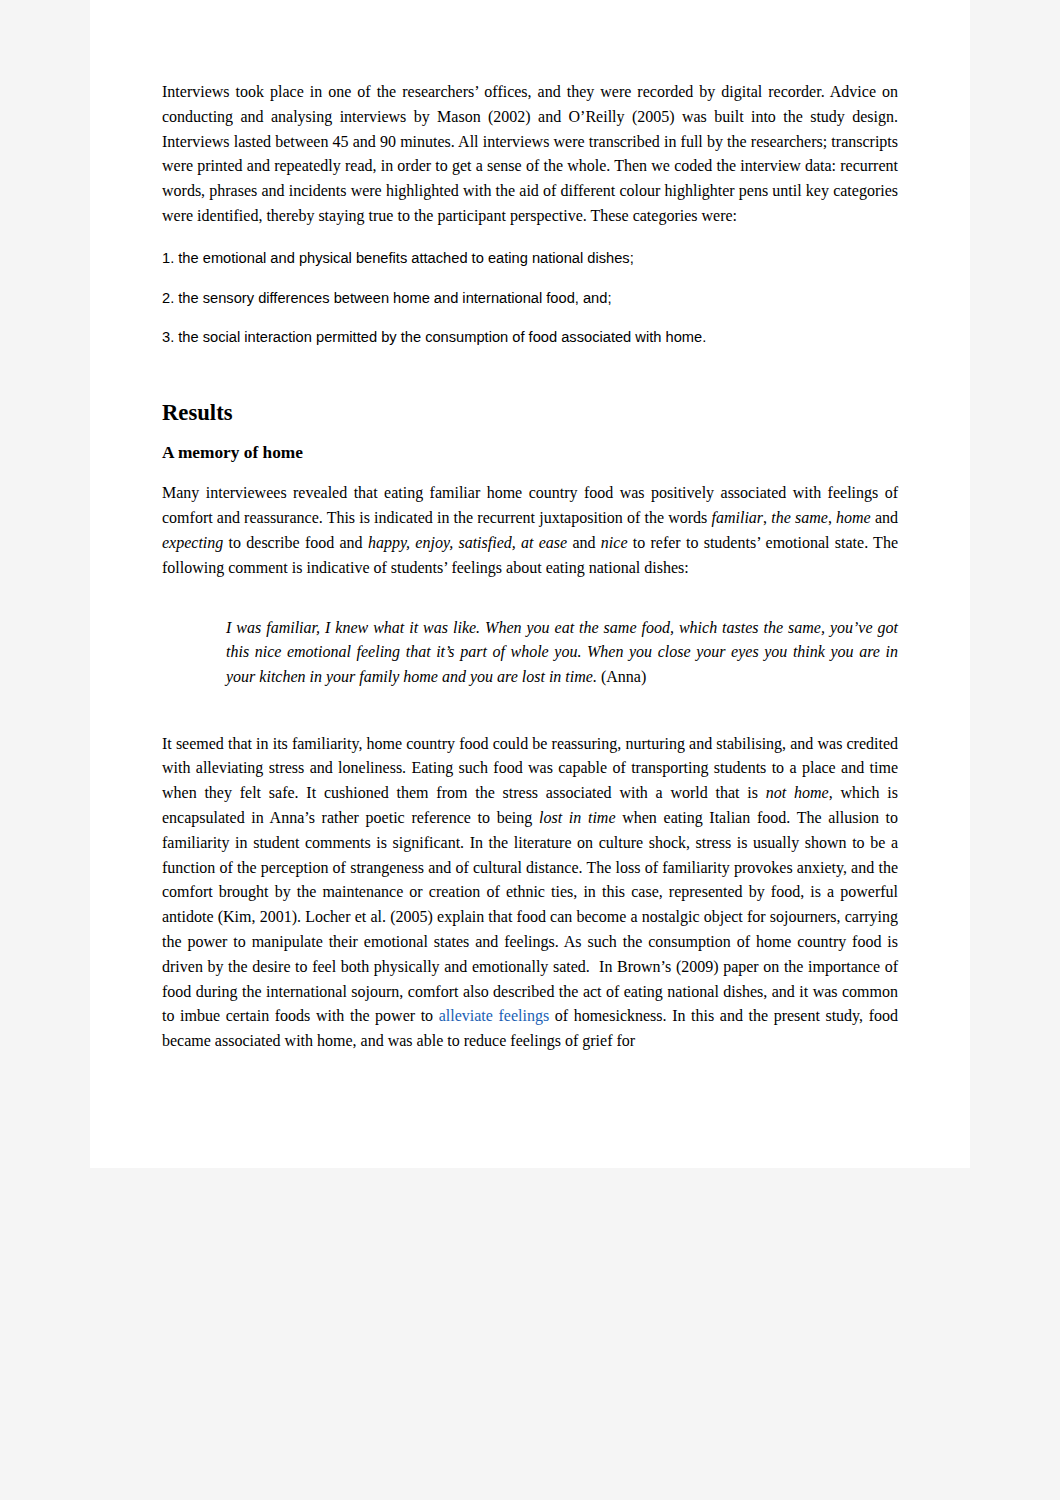Interviews took place in one of the researchers’ offices, and they were recorded by digital recorder. Advice on conducting and analysing interviews by Mason (2002) and O’Reilly (2005) was built into the study design. Interviews lasted between 45 and 90 minutes. All interviews were transcribed in full by the researchers; transcripts were printed and repeatedly read, in order to get a sense of the whole. Then we coded the interview data: recurrent words, phrases and incidents were highlighted with the aid of different colour highlighter pens until key categories were identified, thereby staying true to the participant perspective. These categories were:
1. the emotional and physical benefits attached to eating national dishes;
2. the sensory differences between home and international food, and;
3. the social interaction permitted by the consumption of food associated with home.
Results
A memory of home
Many interviewees revealed that eating familiar home country food was positively associated with feelings of comfort and reassurance. This is indicated in the recurrent juxtaposition of the words familiar, the same, home and expecting to describe food and happy, enjoy, satisfied, at ease and nice to refer to students’ emotional state. The following comment is indicative of students’ feelings about eating national dishes:
I was familiar, I knew what it was like. When you eat the same food, which tastes the same, you’ve got this nice emotional feeling that it’s part of whole you. When you close your eyes you think you are in your kitchen in your family home and you are lost in time. (Anna)
It seemed that in its familiarity, home country food could be reassuring, nurturing and stabilising, and was credited with alleviating stress and loneliness. Eating such food was capable of transporting students to a place and time when they felt safe. It cushioned them from the stress associated with a world that is not home, which is encapsulated in Anna’s rather poetic reference to being lost in time when eating Italian food. The allusion to familiarity in student comments is significant. In the literature on culture shock, stress is usually shown to be a function of the perception of strangeness and of cultural distance. The loss of familiarity provokes anxiety, and the comfort brought by the maintenance or creation of ethnic ties, in this case, represented by food, is a powerful antidote (Kim, 2001). Locher et al. (2005) explain that food can become a nostalgic object for sojourners, carrying the power to manipulate their emotional states and feelings. As such the consumption of home country food is driven by the desire to feel both physically and emotionally sated. In Brown’s (2009) paper on the importance of food during the international sojourn, comfort also described the act of eating national dishes, and it was common to imbue certain foods with the power to alleviate feelings of homesickness. In this and the present study, food became associated with home, and was able to reduce feelings of grief for